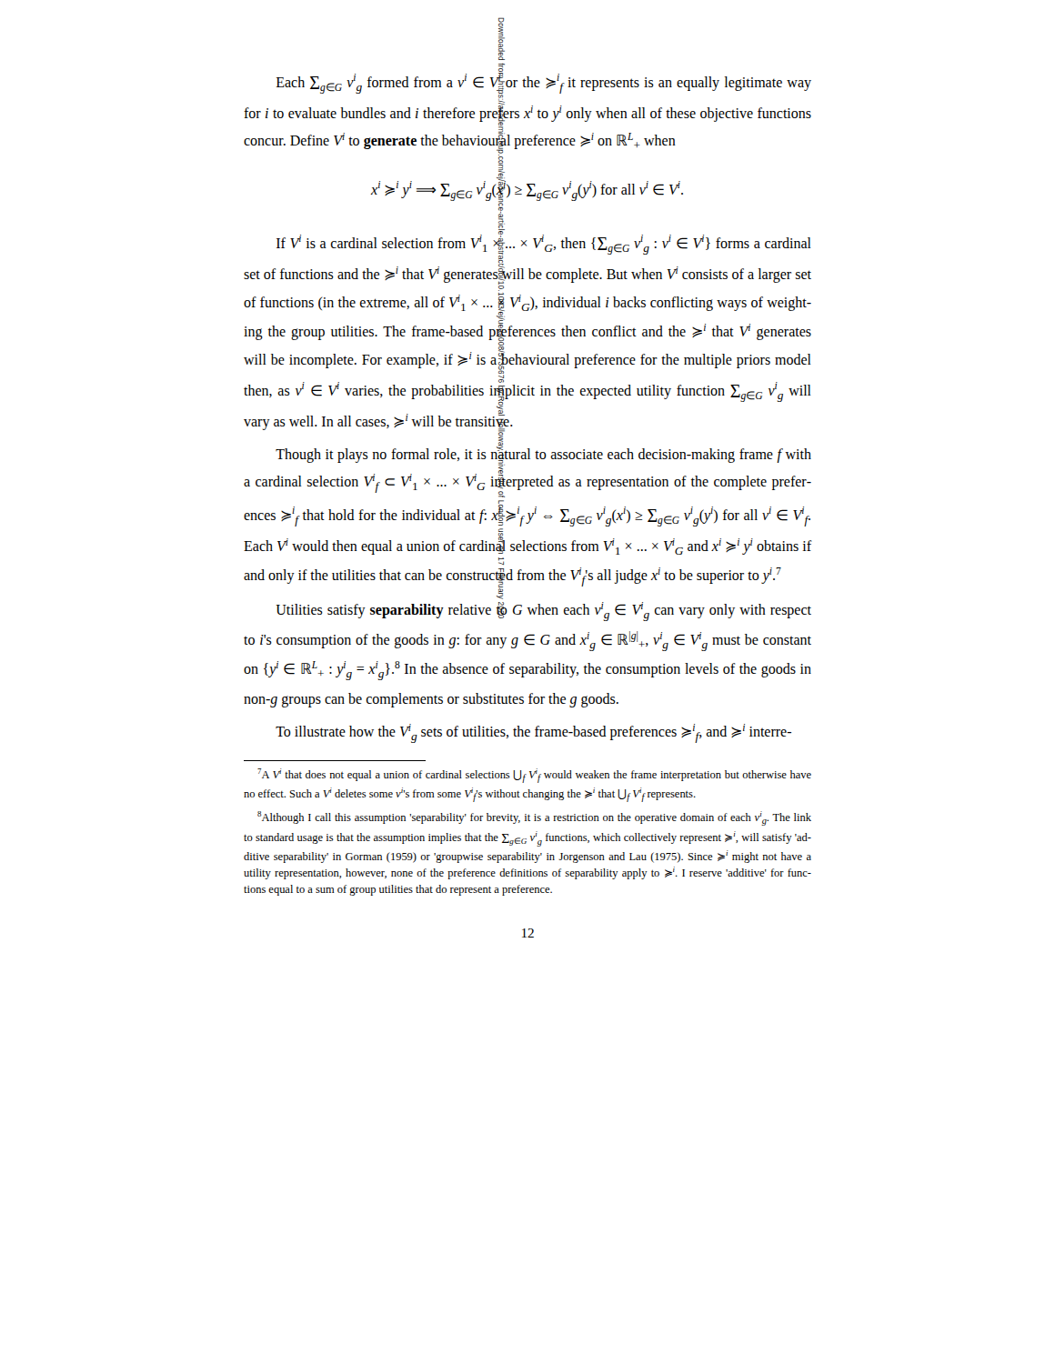Downloaded from https://academic.oup.com/ej/advance-article-abstract/doi/10.1093/ej/ueaa008/5735676 by Royal Holloway, University of London user on 17 February 2020
Each Σg∈G vig formed from a vi ∈ Vi or the ≽if it represents is an equally legitimate way for i to evaluate bundles and i therefore prefers xi to yi only when all of these objective functions concur. Define Vi to generate the behavioural preference ≽i on ℝL+ when
xi ≽i yi ⟹ Σg∈G vig(xi) ≥ Σg∈G vig(yi) for all vi ∈ Vi.
If Vi is a cardinal selection from Vi1 × ... × ViG, then {Σg∈G vig : vi ∈ Vi} forms a cardinal set of functions and the ≽i that Vi generates will be complete. But when Vi consists of a larger set of functions (in the extreme, all of Vi1 × ... × ViG), individual i backs conflicting ways of weighting the group utilities. The frame-based preferences then conflict and the ≽i that Vi generates will be incomplete. For example, if ≽i is a behavioural preference for the multiple priors model then, as vi ∈ Vi varies, the probabilities implicit in the expected utility function Σg∈G vig will vary as well. In all cases, ≽i will be transitive.
Though it plays no formal role, it is natural to associate each decision-making frame f with a cardinal selection Vif ⊂ Vi1 × ... × ViG interpreted as a representation of the complete preferences ≽if that hold for the individual at f: xi ≽if yi ⇔ Σg∈G vig(xi) ≥ Σg∈G vig(yi) for all vi ∈ Vif. Each Vi would then equal a union of cardinal selections from Vi1 × ... × ViG and xi ≽i yi obtains if and only if the utilities that can be constructed from the Vif's all judge xi to be superior to yi.7
Utilities satisfy separability relative to G when each vig ∈ Vig can vary only with respect to i's consumption of the goods in g: for any g ∈ G and xig ∈ ℝ|g|+, vig ∈ Vig must be constant on {yi ∈ ℝL+ : yig = xig}.8 In the absence of separability, the consumption levels of the goods in non-g groups can be complements or substitutes for the g goods.
To illustrate how the Vig sets of utilities, the frame-based preferences ≽if, and ≽i interre-
7A Vi that does not equal a union of cardinal selections ⋃f Vif would weaken the frame interpretation but otherwise have no effect. Such a Vi deletes some vi's from some Vif's without changing the ≽i that ⋃f Vif represents.
8Although I call this assumption 'separability' for brevity, it is a restriction on the operative domain of each vig. The link to standard usage is that the assumption implies that the Σg∈G vig functions, which collectively represent ≽i, will satisfy 'additive separability' in Gorman (1959) or 'groupwise separability' in Jorgenson and Lau (1975). Since ≽i might not have a utility representation, however, none of the preference definitions of separability apply to ≽i. I reserve 'additive' for functions equal to a sum of group utilities that do represent a preference.
12